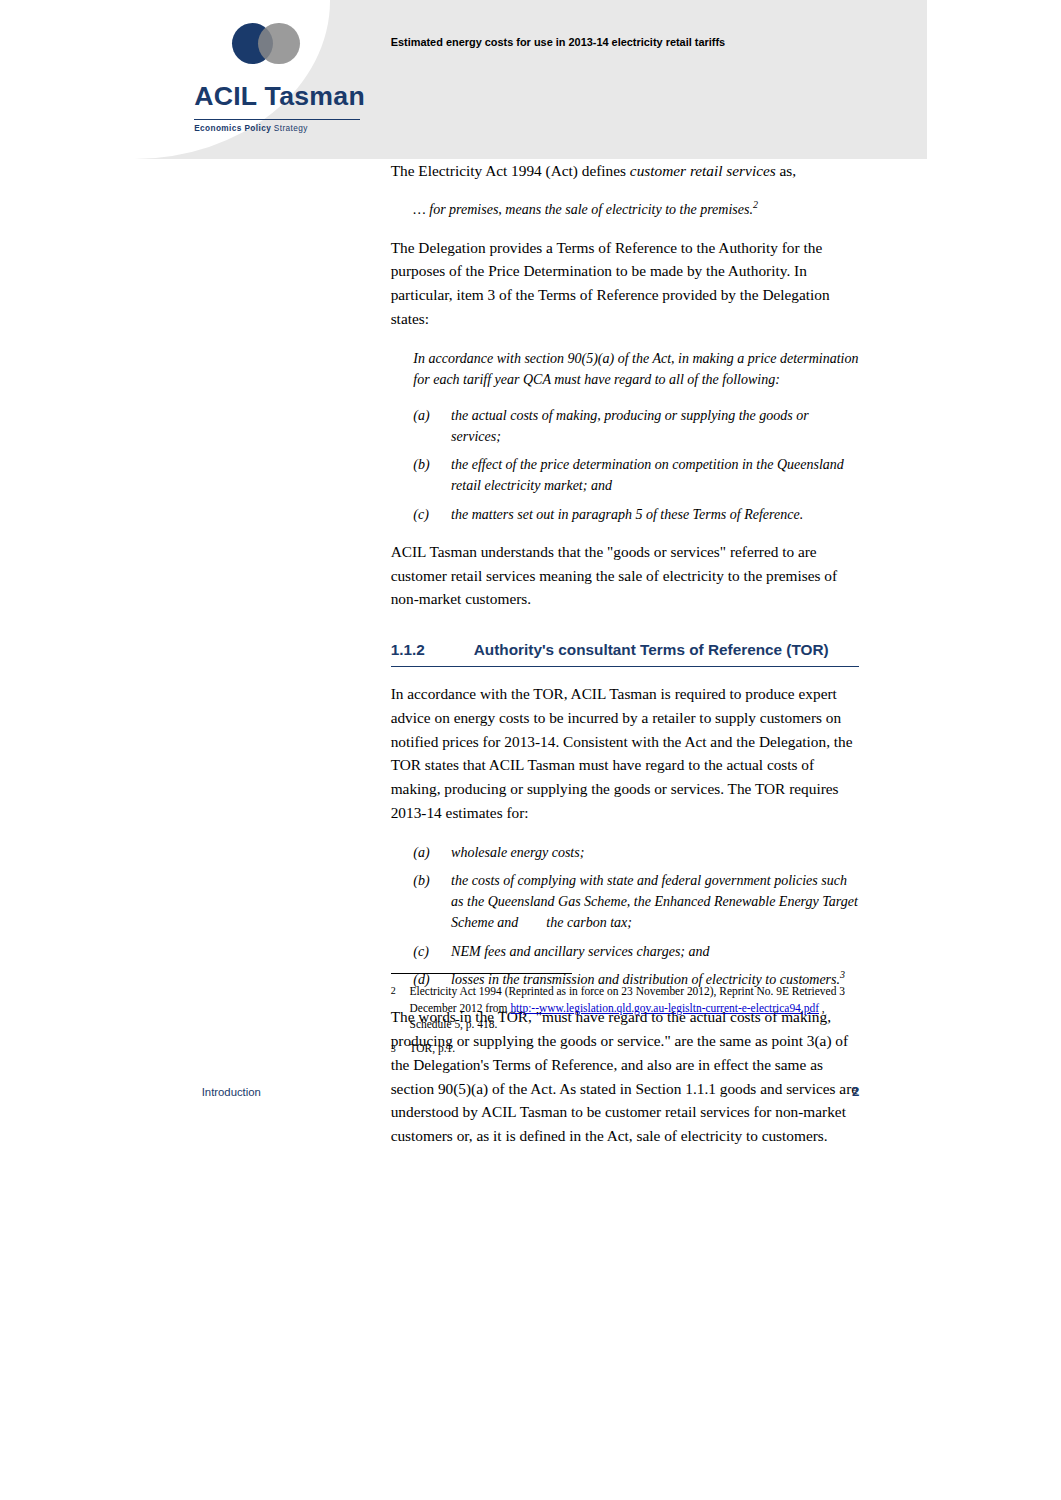ACIL Tasman
Economics Policy Strategy
Estimated energy costs for use in 2013-14 electricity retail tariffs
The Electricity Act 1994 (Act) defines customer retail services as,
… for premises, means the sale of electricity to the premises.2
The Delegation provides a Terms of Reference to the Authority for the purposes of the Price Determination to be made by the Authority. In particular, item 3 of the Terms of Reference provided by the Delegation states:
In accordance with section 90(5)(a) of the Act, in making a price determination for each tariff year QCA must have regard to all of the following:
(a) the actual costs of making, producing or supplying the goods or services;
(b) the effect of the price determination on competition in the Queensland retail electricity market; and
(c) the matters set out in paragraph 5 of these Terms of Reference.
ACIL Tasman understands that the "goods or services" referred to are customer retail services meaning the sale of electricity to the premises of non-market customers.
1.1.2 Authority's consultant Terms of Reference (TOR)
In accordance with the TOR, ACIL Tasman is required to produce expert advice on energy costs to be incurred by a retailer to supply customers on notified prices for 2013-14. Consistent with the Act and the Delegation, the TOR states that ACIL Tasman must have regard to the actual costs of making, producing or supplying the goods or services. The TOR requires 2013-14 estimates for:
(a) wholesale energy costs;
(b) the costs of complying with state and federal government policies such as the Queensland Gas Scheme, the Enhanced Renewable Energy Target Scheme and the carbon tax;
(c) NEM fees and ancillary services charges; and
(d) losses in the transmission and distribution of electricity to customers.3
The words in the TOR, "must have regard to the actual costs of making, producing or supplying the goods or service." are the same as point 3(a) of the Delegation's Terms of Reference, and also are in effect the same as section 90(5)(a) of the Act. As stated in Section 1.1.1 goods and services are understood by ACIL Tasman to be customer retail services for non-market customers or, as it is defined in the Act, sale of electricity to customers.
2
Electricity Act 1994 (Reprinted as in force on 23 November 2012), Reprint No. 9E Retrieved 3 December 2012 from http:--www.legislation.qld.gov.au-legisltn-current-e-electrica94.pdf , Schedule 5, p. 418.
3
TOR, p.1.
Introduction
2